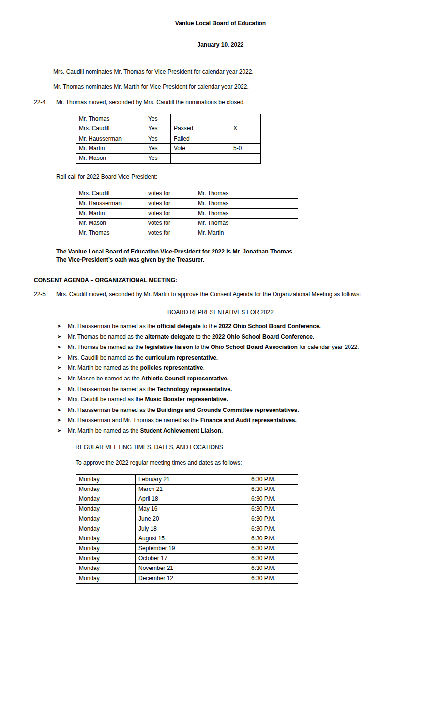Vanlue Local Board of Education
January 10, 2022
Mrs. Caudill nominates Mr. Thomas for Vice-President for calendar year 2022.
Mr. Thomas nominates Mr. Martin for Vice-President for calendar year 2022.
22-4
Mr. Thomas moved, seconded by Mrs. Caudill the nominations be closed.
| Mr. Thomas | Yes | | |
| Mrs. Caudill | Yes | Passed | X |
| Mr. Hausserman | Yes | Failed | |
| Mr. Martin | Yes | Vote | 5-0 |
| Mr. Mason | Yes | | |
Roll call for 2022 Board Vice-President:
| Mrs. Caudill | votes for | Mr. Thomas |
| Mr. Hausserman | votes for | Mr. Thomas |
| Mr. Martin | votes for | Mr. Thomas |
| Mr. Mason | votes for | Mr. Thomas |
| Mr. Thomas | votes for | Mr. Martin |
The Vanlue Local Board of Education Vice-President for 2022 is Mr. Jonathan Thomas.
The Vice-President’s oath was given by the Treasurer.
CONSENT AGENDA – ORGANIZATIONAL MEETING:
22-5
Mrs. Caudill moved, seconded by Mr. Martin to approve the Consent Agenda for the Organizational Meeting as follows:
BOARD REPRESENTATIVES FOR 2022
Mr. Hausserman be named as the official delegate to the 2022 Ohio School Board Conference.
Mr. Thomas be named as the alternate delegate to the 2022 Ohio School Board Conference.
Mr. Thomas be named as the legislative liaison to the Ohio School Board Association for calendar year 2022.
Mrs. Caudill be named as the curriculum representative.
Mr. Martin be named as the policies representative.
Mr. Mason be named as the Athletic Council representative.
Mr. Hausserman be named as the Technology representative.
Mrs. Caudill be named as the Music Booster representative.
Mr. Hausserman be named as the Buildings and Grounds Committee representatives.
Mr. Hausserman and Mr. Thomas be named as the Finance and Audit representatives.
Mr. Martin be named as the Student Achievement Liaison.
REGULAR MEETING TIMES, DATES, AND LOCATIONS:
To approve the 2022 regular meeting times and dates as follows:
| Monday | February 21 | 6:30 P.M. |
| Monday | March 21 | 6:30 P.M. |
| Monday | April 18 | 6:30 P.M. |
| Monday | May 16 | 6:30 P.M. |
| Monday | June 20 | 6:30 P.M. |
| Monday | July 18 | 6:30 P.M. |
| Monday | August 15 | 6:30 P.M. |
| Monday | September 19 | 6:30 P.M. |
| Monday | October 17 | 6:30 P.M. |
| Monday | November 21 | 6:30 P.M. |
| Monday | December 12 | 6:30 P.M. |